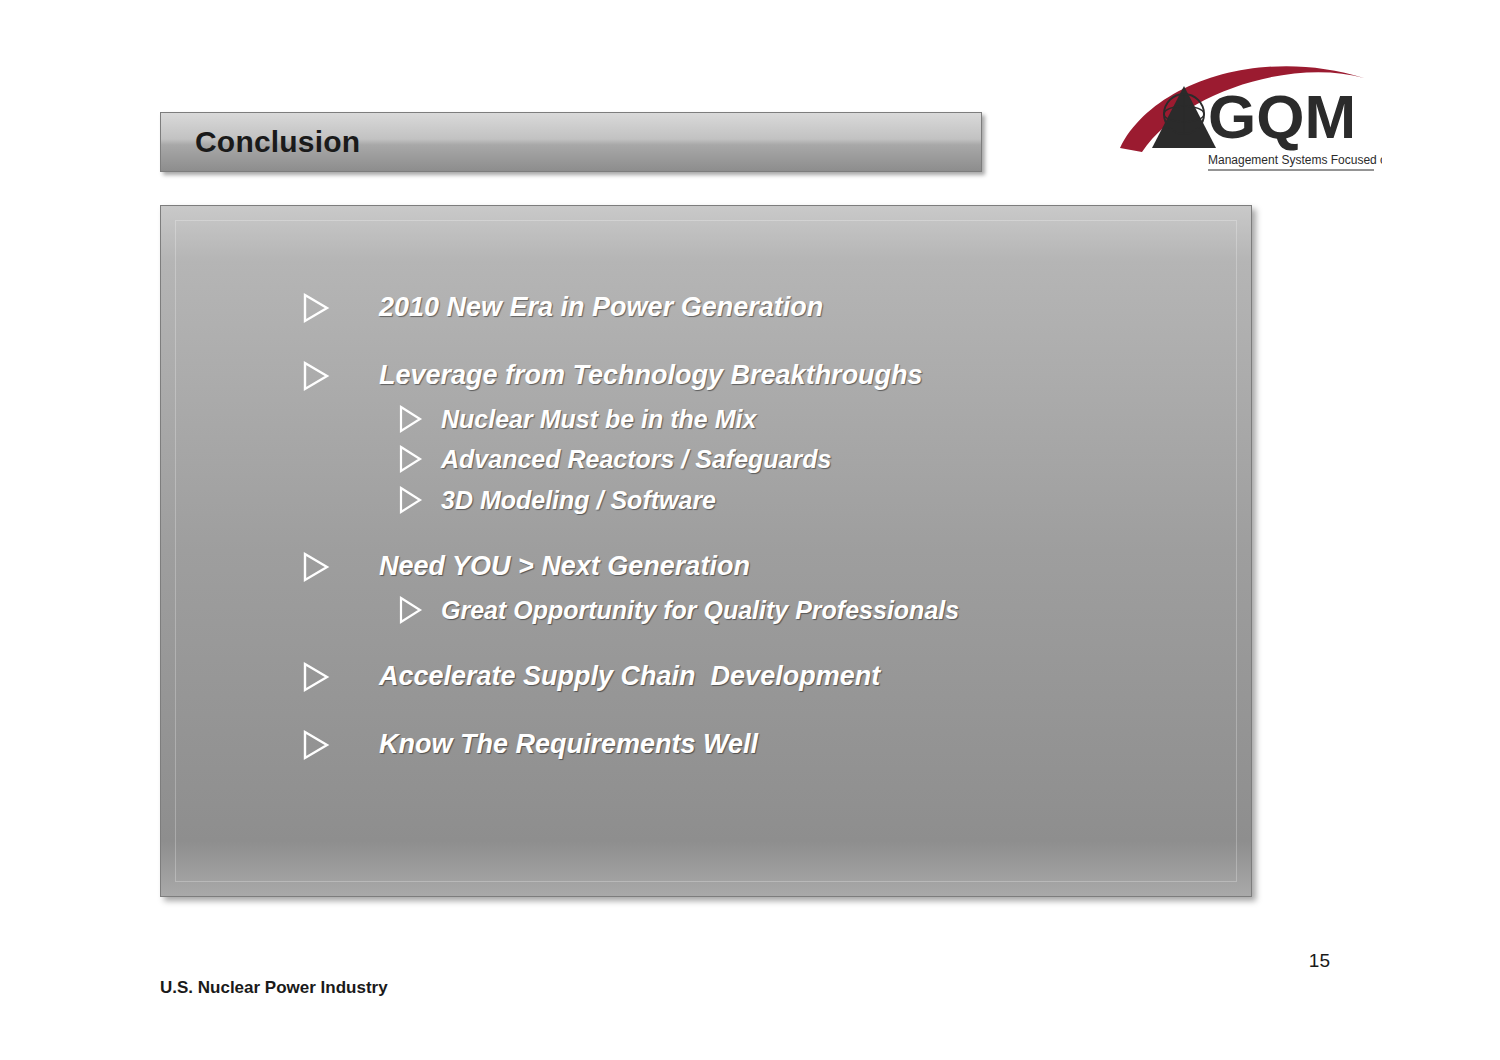Conclusion
GQM Management Systems Focused on Quality
2010 New Era in Power Generation
Leverage from Technology Breakthroughs
Nuclear Must be in the Mix
Advanced Reactors / Safeguards
3D Modeling / Software
Need YOU > Next Generation
Great Opportunity for Quality Professionals
Accelerate Supply Chain Development
Know The Requirements Well
U.S. Nuclear Power Industry
15